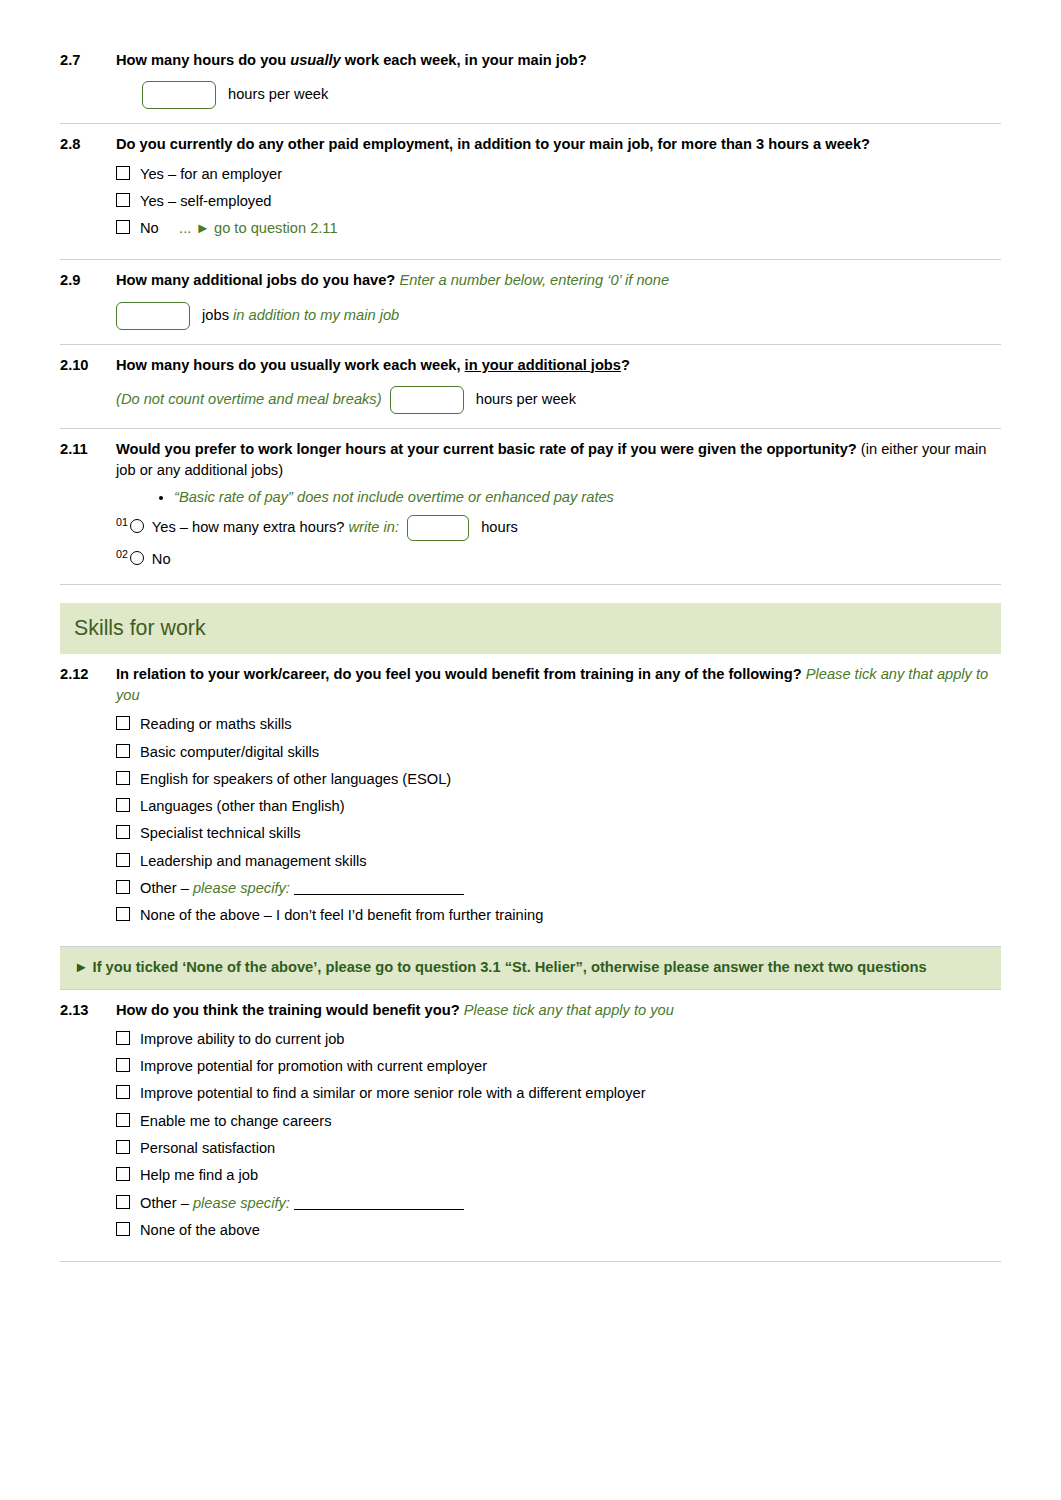2.7
How many hours do you usually work each week, in your main job?
hours per week
2.8
Do you currently do any other paid employment, in addition to your main job, for more than 3 hours a week?
Yes – for an employer
Yes – self-employed
No ... ► go to question 2.11
2.9
How many additional jobs do you have? Enter a number below, entering ‘0’ if none
jobs in addition to my main job
2.10
How many hours do you usually work each week, in your additional jobs?
(Do not count overtime and meal breaks) hours per week
2.11
Would you prefer to work longer hours at your current basic rate of pay if you were given the opportunity? (in either your main job or any additional jobs)
“Basic rate of pay” does not include overtime or enhanced pay rates
01 Yes – how many extra hours? write in: hours
02 No
Skills for work
2.12
In relation to your work/career, do you feel you would benefit from training in any of the following? Please tick any that apply to you
Reading or maths skills
Basic computer/digital skills
English for speakers of other languages (ESOL)
Languages (other than English)
Specialist technical skills
Leadership and management skills
Other – please specify:
None of the above – I don’t feel I’d benefit from further training
► If you ticked ‘None of the above’, please go to question 3.1 “St. Helier”, otherwise please answer the next two questions
2.13
How do you think the training would benefit you? Please tick any that apply to you
Improve ability to do current job
Improve potential for promotion with current employer
Improve potential to find a similar or more senior role with a different employer
Enable me to change careers
Personal satisfaction
Help me find a job
Other – please specify:
None of the above